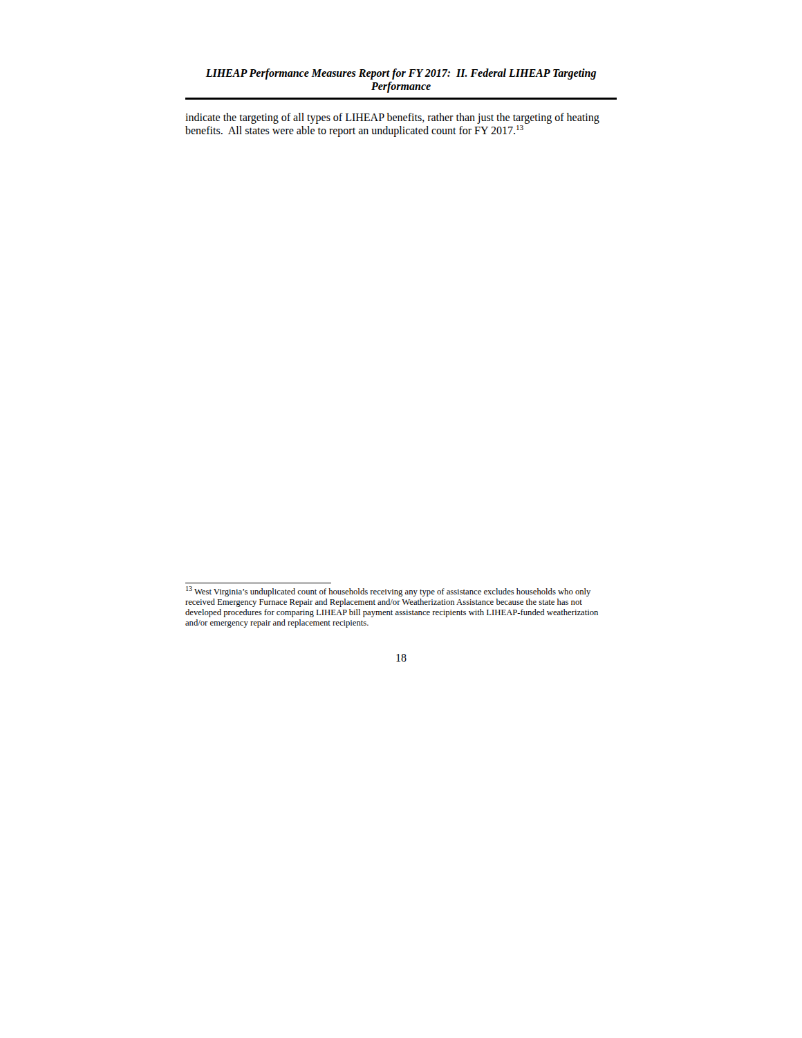LIHEAP Performance Measures Report for FY 2017: II. Federal LIHEAP Targeting Performance
indicate the targeting of all types of LIHEAP benefits, rather than just the targeting of heating benefits. All states were able to report an unduplicated count for FY 2017.13
13 West Virginia’s unduplicated count of households receiving any type of assistance excludes households who only received Emergency Furnace Repair and Replacement and/or Weatherization Assistance because the state has not developed procedures for comparing LIHEAP bill payment assistance recipients with LIHEAP-funded weatherization and/or emergency repair and replacement recipients.
18